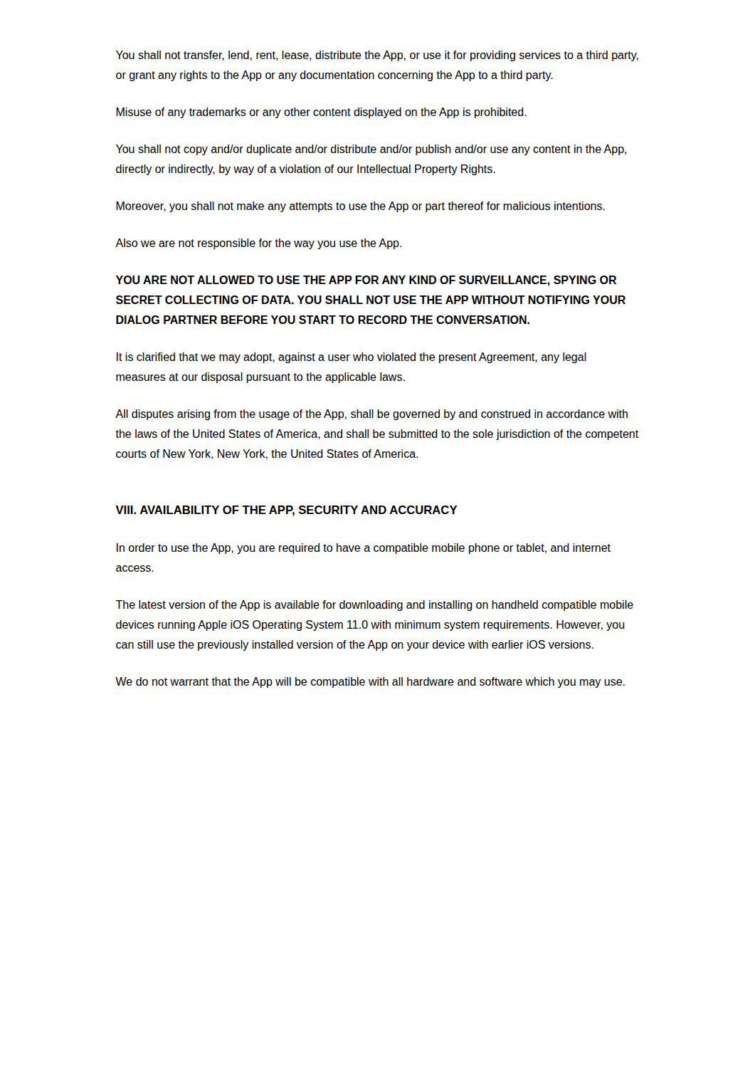You shall not transfer, lend, rent, lease, distribute the App, or use it for providing services to a third party, or grant any rights to the App or any documentation concerning the App to a third party.
Misuse of any trademarks or any other content displayed on the App is prohibited.
You shall not copy and/or duplicate and/or distribute and/or publish and/or use any content in the App, directly or indirectly, by way of a violation of our Intellectual Property Rights.
Moreover, you shall not make any attempts to use the App or part thereof for malicious intentions.
Also we are not responsible for the way you use the App.
YOU ARE NOT ALLOWED TO USE THE APP FOR ANY KIND OF SURVEILLANCE, SPYING OR SECRET COLLECTING OF DATA. YOU SHALL NOT USE THE APP WITHOUT NOTIFYING YOUR DIALOG PARTNER BEFORE YOU START TO RECORD THE CONVERSATION.
It is clarified that we may adopt, against a user who violated the present Agreement, any legal measures at our disposal pursuant to the applicable laws.
All disputes arising from the usage of the App, shall be governed by and construed in accordance with the laws of the United States of America, and shall be submitted to the sole jurisdiction of the competent courts of New York, New York, the United States of America.
VIII. AVAILABILITY OF THE APP, SECURITY AND ACCURACY
In order to use the App, you are required to have a compatible mobile phone or tablet, and internet access.
The latest version of the App is available for downloading and installing on handheld compatible mobile devices running Apple iOS Operating System 11.0 with minimum system requirements. However, you can still use the previously installed version of the App on your device with earlier iOS versions.
We do not warrant that the App will be compatible with all hardware and software which you may use.